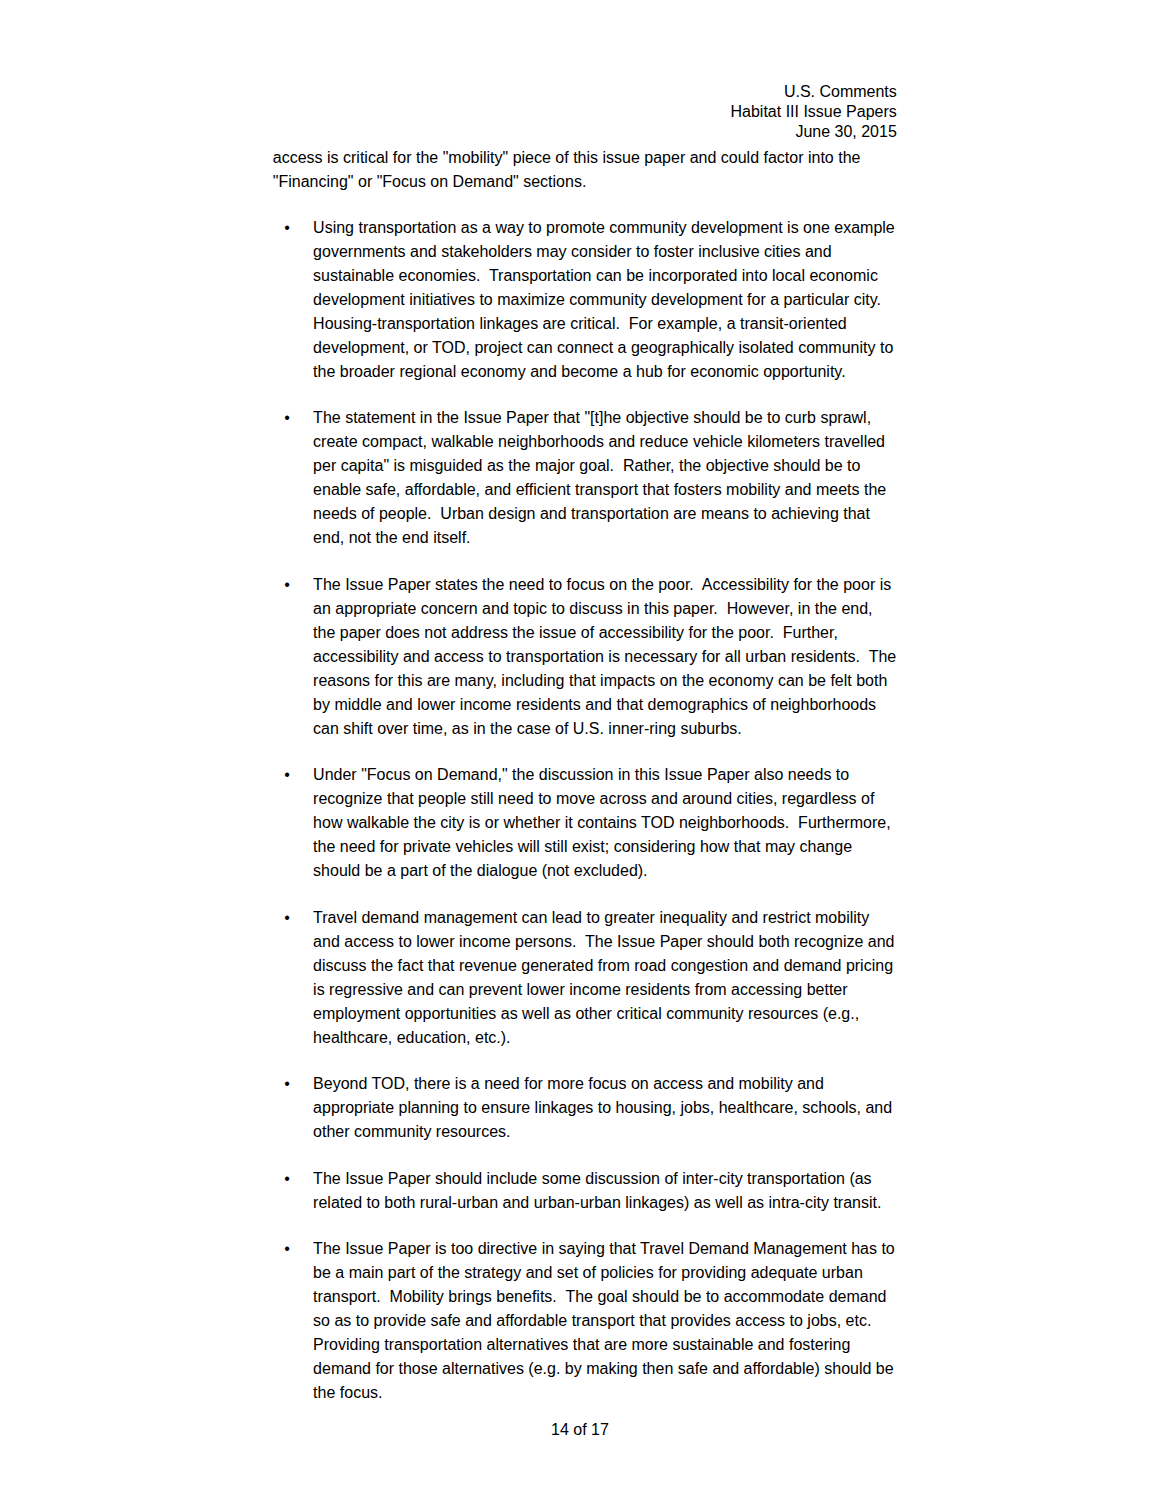U.S. Comments
Habitat III Issue Papers
June 30, 2015
access is critical for the "mobility" piece of this issue paper and could factor into the "Financing" or "Focus on Demand" sections.
Using transportation as a way to promote community development is one example governments and stakeholders may consider to foster inclusive cities and sustainable economies. Transportation can be incorporated into local economic development initiatives to maximize community development for a particular city. Housing-transportation linkages are critical. For example, a transit-oriented development, or TOD, project can connect a geographically isolated community to the broader regional economy and become a hub for economic opportunity.
The statement in the Issue Paper that "[t]he objective should be to curb sprawl, create compact, walkable neighborhoods and reduce vehicle kilometers travelled per capita" is misguided as the major goal. Rather, the objective should be to enable safe, affordable, and efficient transport that fosters mobility and meets the needs of people. Urban design and transportation are means to achieving that end, not the end itself.
The Issue Paper states the need to focus on the poor. Accessibility for the poor is an appropriate concern and topic to discuss in this paper. However, in the end, the paper does not address the issue of accessibility for the poor. Further, accessibility and access to transportation is necessary for all urban residents. The reasons for this are many, including that impacts on the economy can be felt both by middle and lower income residents and that demographics of neighborhoods can shift over time, as in the case of U.S. inner-ring suburbs.
Under "Focus on Demand," the discussion in this Issue Paper also needs to recognize that people still need to move across and around cities, regardless of how walkable the city is or whether it contains TOD neighborhoods. Furthermore, the need for private vehicles will still exist; considering how that may change should be a part of the dialogue (not excluded).
Travel demand management can lead to greater inequality and restrict mobility and access to lower income persons. The Issue Paper should both recognize and discuss the fact that revenue generated from road congestion and demand pricing is regressive and can prevent lower income residents from accessing better employment opportunities as well as other critical community resources (e.g., healthcare, education, etc.).
Beyond TOD, there is a need for more focus on access and mobility and appropriate planning to ensure linkages to housing, jobs, healthcare, schools, and other community resources.
The Issue Paper should include some discussion of inter-city transportation (as related to both rural-urban and urban-urban linkages) as well as intra-city transit.
The Issue Paper is too directive in saying that Travel Demand Management has to be a main part of the strategy and set of policies for providing adequate urban transport. Mobility brings benefits. The goal should be to accommodate demand so as to provide safe and affordable transport that provides access to jobs, etc. Providing transportation alternatives that are more sustainable and fostering demand for those alternatives (e.g. by making then safe and affordable) should be the focus.
14 of 17